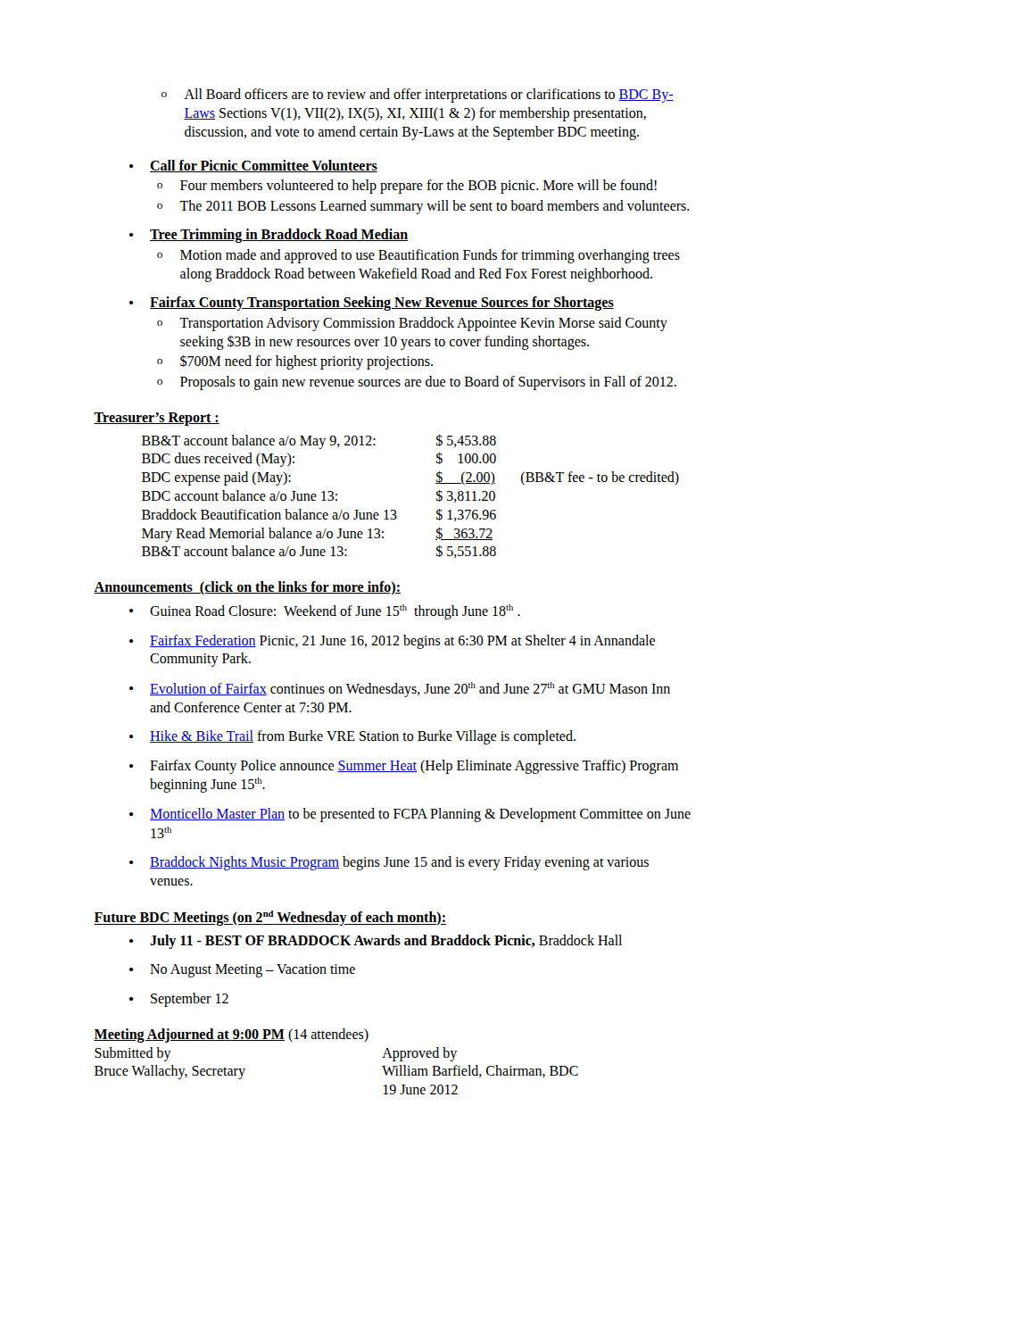All Board officers are to review and offer interpretations or clarifications to BDC By-Laws Sections V(1), VII(2), IX(5), XI, XIII(1 & 2) for membership presentation, discussion, and vote to amend certain By-Laws at the September BDC meeting.
Call for Picnic Committee Volunteers
Four members volunteered to help prepare for the BOB picnic. More will be found!
The 2011 BOB Lessons Learned summary will be sent to board members and volunteers.
Tree Trimming in Braddock Road Median
Motion made and approved to use Beautification Funds for trimming overhanging trees along Braddock Road between Wakefield Road and Red Fox Forest neighborhood.
Fairfax County Transportation Seeking New Revenue Sources for Shortages
Transportation Advisory Commission Braddock Appointee Kevin Morse said County seeking $3B in new resources over 10 years to cover funding shortages.
$700M need for highest priority projections.
Proposals to gain new revenue sources are due to Board of Supervisors in Fall of 2012.
Treasurer’s Report :
| BB&T account balance a/o May 9, 2012: | $ 5,453.88 | |
| BDC dues received (May): | $ 100.00 | |
| BDC expense paid (May): | $ (2.00) | (BB&T fee - to be credited) |
| BDC account balance a/o June 13: | $ 3,811.20 | |
| Braddock Beautification balance a/o June 13 | $ 1,376.96 | |
| Mary Read Memorial balance a/o June 13: | $ 363.72 | |
| BB&T account balance a/o June 13: | $ 5,551.88 | |
Announcements (click on the links for more info):
Guinea Road Closure: Weekend of June 15th through June 18th .
Fairfax Federation Picnic, 21 June 16, 2012 begins at 6:30 PM at Shelter 4 in Annandale Community Park.
Evolution of Fairfax continues on Wednesdays, June 20th and June 27th at GMU Mason Inn and Conference Center at 7:30 PM.
Hike & Bike Trail from Burke VRE Station to Burke Village is completed.
Fairfax County Police announce Summer Heat (Help Eliminate Aggressive Traffic) Program beginning June 15th.
Monticello Master Plan to be presented to FCPA Planning & Development Committee on June 13th
Braddock Nights Music Program begins June 15 and is every Friday evening at various venues.
Future BDC Meetings (on 2nd Wednesday of each month):
July 11 - BEST OF BRADDOCK Awards and Braddock Picnic, Braddock Hall
No August Meeting – Vacation time
September 12
Meeting Adjourned at 9:00 PM (14 attendees)
| Submitted by | Approved by |
| Bruce Wallachy, Secretary | William Barfield, Chairman, BDC |
| | 19 June 2012 |